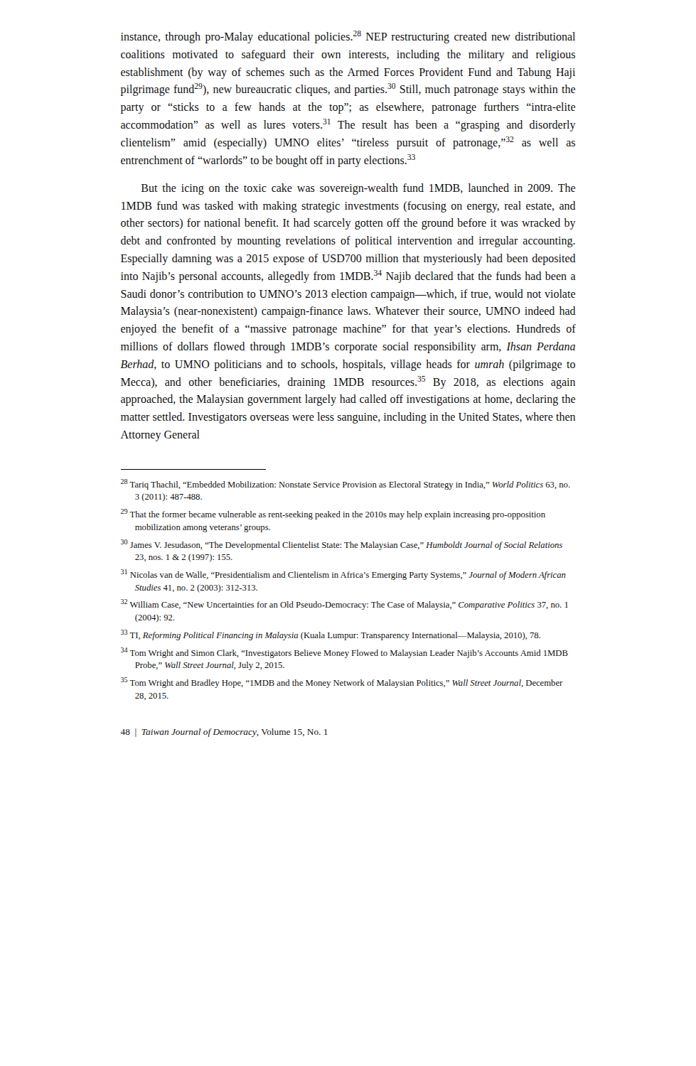instance, through pro-Malay educational policies.28 NEP restructuring created new distributional coalitions motivated to safeguard their own interests, including the military and religious establishment (by way of schemes such as the Armed Forces Provident Fund and Tabung Haji pilgrimage fund29), new bureaucratic cliques, and parties.30 Still, much patronage stays within the party or “sticks to a few hands at the top”; as elsewhere, patronage furthers “intra-elite accommodation” as well as lures voters.31 The result has been a “grasping and disorderly clientelism” amid (especially) UMNO elites’ “tireless pursuit of patronage,”32 as well as entrenchment of “warlords” to be bought off in party elections.33
But the icing on the toxic cake was sovereign-wealth fund 1MDB, launched in 2009. The 1MDB fund was tasked with making strategic investments (focusing on energy, real estate, and other sectors) for national benefit. It had scarcely gotten off the ground before it was wracked by debt and confronted by mounting revelations of political intervention and irregular accounting. Especially damning was a 2015 expose of USD700 million that mysteriously had been deposited into Najib’s personal accounts, allegedly from 1MDB.34 Najib declared that the funds had been a Saudi donor’s contribution to UMNO’s 2013 election campaign—which, if true, would not violate Malaysia’s (near-nonexistent) campaign-finance laws. Whatever their source, UMNO indeed had enjoyed the benefit of a “massive patronage machine” for that year’s elections. Hundreds of millions of dollars flowed through 1MDB’s corporate social responsibility arm, Ihsan Perdana Berhad, to UMNO politicians and to schools, hospitals, village heads for umrah (pilgrimage to Mecca), and other beneficiaries, draining 1MDB resources.35 By 2018, as elections again approached, the Malaysian government largely had called off investigations at home, declaring the matter settled. Investigators overseas were less sanguine, including in the United States, where then Attorney General
28 Tariq Thachil, “Embedded Mobilization: Nonstate Service Provision as Electoral Strategy in India,” World Politics 63, no. 3 (2011): 487-488.
29 That the former became vulnerable as rent-seeking peaked in the 2010s may help explain increasing pro-opposition mobilization among veterans’ groups.
30 James V. Jesudason, “The Developmental Clientelist State: The Malaysian Case,” Humboldt Journal of Social Relations 23, nos. 1 & 2 (1997): 155.
31 Nicolas van de Walle, “Presidentialism and Clientelism in Africa’s Emerging Party Systems,” Journal of Modern African Studies 41, no. 2 (2003): 312-313.
32 William Case, “New Uncertainties for an Old Pseudo-Democracy: The Case of Malaysia,” Comparative Politics 37, no. 1 (2004): 92.
33 TI, Reforming Political Financing in Malaysia (Kuala Lumpur: Transparency International—Malaysia, 2010), 78.
34 Tom Wright and Simon Clark, “Investigators Believe Money Flowed to Malaysian Leader Najib’s Accounts Amid 1MDB Probe,” Wall Street Journal, July 2, 2015.
35 Tom Wright and Bradley Hope, “1MDB and the Money Network of Malaysian Politics,” Wall Street Journal, December 28, 2015.
48 | Taiwan Journal of Democracy, Volume 15, No. 1